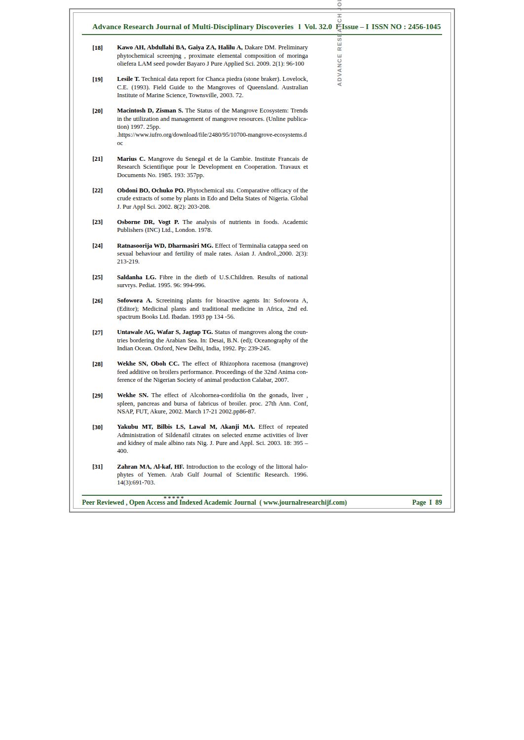Advance Research Journal of Multi-Disciplinary Discoveries l Vol. 32.0 l Issue – I ISSN NO : 2456-1045
[18] Kawo AH, Abdullahi BA, Gaiya ZA, Halilu A, Dakare DM. Preliminary phytochemical screenjng , proximate elemental composition of moringa oliefera LAM seed powder Bayaro J Pure Applied Sci. 2009. 2(1): 96-100
[19] Lesile T. Technical data report for Chanca piedra (stone braker). Lovelock, C.E. (1993). Field Guide to the Mangroves of Queensland. Australian Institute of Marine Science, Townsville, 2003. 72.
[20] Macintosh D, Zisman S. The Status of the Mangrove Ecosystem: Trends in the utilization and management of mangrove resources. (Unline publication) 1997. 25pp.
.https://www.iufro.org/download/file/2480/95/10700-mangrove-ecosystems.doc
[21] Marius C. Mangrove du Senegal et de la Gambie. Institute Francais de Research Scientifique pour le Development en Cooperation. Travaux et Documents No. 1985. 193: 357pp.
[22] Obdoni BO, Ochuko PO. Phytochemical stu. Comparative officacy of the crude extracts of some by plants in Edo and Delta States of Nigeria. Global J. Pur Appl Sci. 2002. 8(2): 203-208.
[23] Osborne DR, Vogt P. The analysis of nutrients in foods. Academic Publishers (INC) Ltd., London. 1978.
[24] Ratnasoorija WD, Dharmasiri MG. Effect of Terminalia catappa seed on sexual behaviour and fertility of male rates. Asian J. Androl.,2000. 2(3): 213-219.
[25] Saldanha LG. Fibre in the dietb of U.S.Children. Results of national survrys. Pediat. 1995. 96: 994-996.
[26] Sofowora A. Screeining plants for bioactive agents In: Sofowora A, (Editor); Medicinal plants and traditional medicine in Africa, 2nd ed. spactrum Books Ltd. Ibadan. 1993 pp 134 -56.
[27] Untawale AG, Wafar S, Jagtap TG. Status of mangroves along the countries bordering the Arabian Sea. In: Desai, B.N. (ed); Oceanography of the Indian Ocean. Oxford, New Delhi, India, 1992. Pp: 239-245.
[28] Wekhe SN, Oboh CC. The effect of Rhizophora racemosa (mangrove) feed additive on broilers performance. Proceedings of the 32nd Anima conference of the Nigerian Society of animal production Calabar, 2007.
[29] Wekhe SN. The effect of Alcohornea-cordifolia 0n the gonads, liver , spleen, pancreas and bursa of fabricus of broiler. proc. 27th Ann. Conf, NSAP, FUT, Akure, 2002. March 17-21 2002.pp86-87.
[30] Yakubu MT, Bilbis LS, Lawal M, Akanji MA. Effect of repeated Administration of Sildenafil citrates on selected enzme activities of liver and kidney of male albino rats Nig. J. Pure and Appl. Sci. 2003. 18: 395 – 400.
[31] Zahran MA, Al-kaf, HF. Introduction to the ecology of the littoral halophytes of Yemen. Arab Gulf Journal of Scientific Research. 1996. 14(3):691-703.
*****
ADVANCE RESEARCH JOURNAL OF MULTIDISCIPLINARY DISCOVERIES
Peer Reviewed , Open Access and Indexed Academic Journal ( www.journalresearchijf.com)
Page I 89